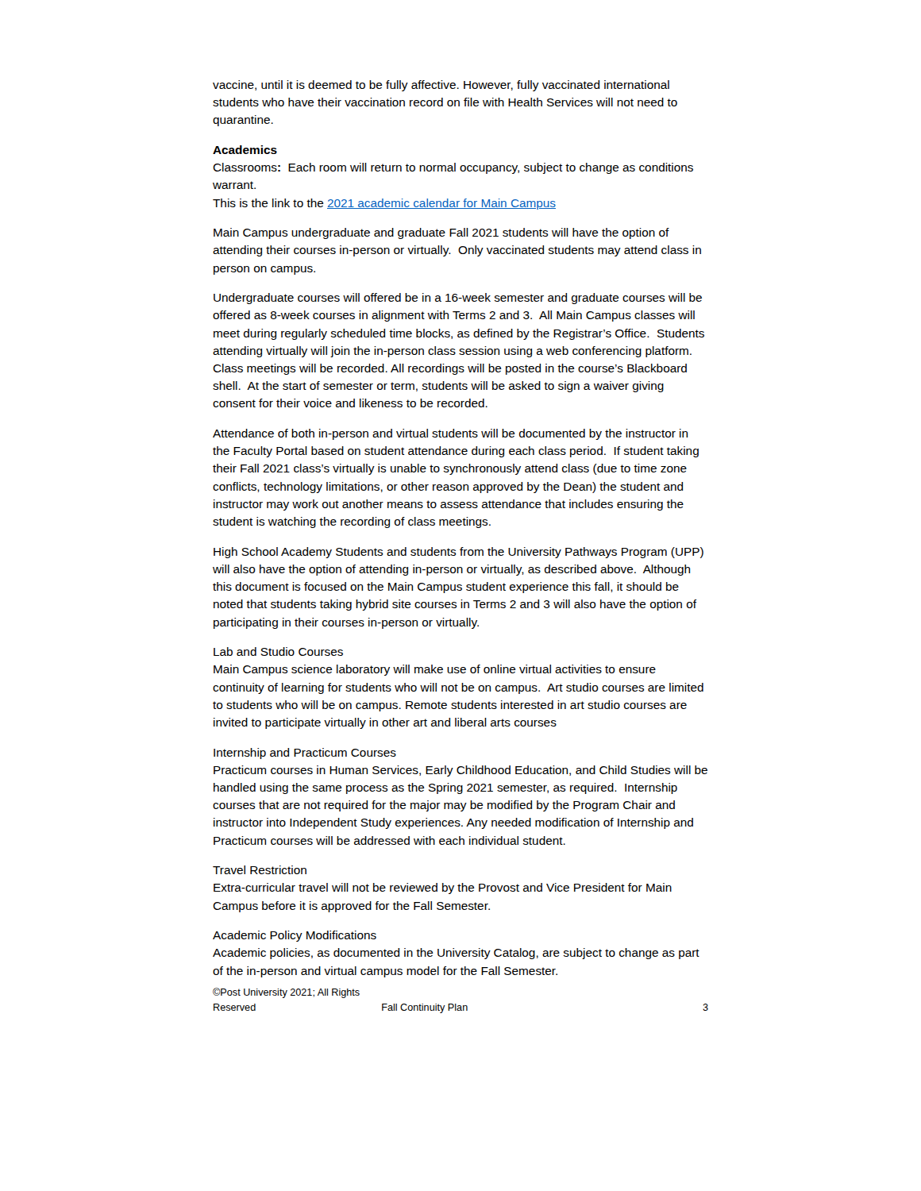vaccine, until it is deemed to be fully affective. However, fully vaccinated international students who have their vaccination record on file with Health Services will not need to quarantine.
Academics
Classrooms: Each room will return to normal occupancy, subject to change as conditions warrant.
This is the link to the 2021 academic calendar for Main Campus
Main Campus undergraduate and graduate Fall 2021 students will have the option of attending their courses in-person or virtually. Only vaccinated students may attend class in person on campus.
Undergraduate courses will offered be in a 16-week semester and graduate courses will be offered as 8-week courses in alignment with Terms 2 and 3. All Main Campus classes will meet during regularly scheduled time blocks, as defined by the Registrar’s Office. Students attending virtually will join the in-person class session using a web conferencing platform. Class meetings will be recorded. All recordings will be posted in the course’s Blackboard shell. At the start of semester or term, students will be asked to sign a waiver giving consent for their voice and likeness to be recorded.
Attendance of both in-person and virtual students will be documented by the instructor in the Faculty Portal based on student attendance during each class period. If student taking their Fall 2021 class’s virtually is unable to synchronously attend class (due to time zone conflicts, technology limitations, or other reason approved by the Dean) the student and instructor may work out another means to assess attendance that includes ensuring the student is watching the recording of class meetings.
High School Academy Students and students from the University Pathways Program (UPP) will also have the option of attending in-person or virtually, as described above. Although this document is focused on the Main Campus student experience this fall, it should be noted that students taking hybrid site courses in Terms 2 and 3 will also have the option of participating in their courses in-person or virtually.
Lab and Studio Courses
Main Campus science laboratory will make use of online virtual activities to ensure continuity of learning for students who will not be on campus. Art studio courses are limited to students who will be on campus. Remote students interested in art studio courses are invited to participate virtually in other art and liberal arts courses
Internship and Practicum Courses
Practicum courses in Human Services, Early Childhood Education, and Child Studies will be handled using the same process as the Spring 2021 semester, as required. Internship courses that are not required for the major may be modified by the Program Chair and instructor into Independent Study experiences. Any needed modification of Internship and Practicum courses will be addressed with each individual student.
Travel Restriction
Extra-curricular travel will not be reviewed by the Provost and Vice President for Main Campus before it is approved for the Fall Semester.
Academic Policy Modifications
Academic policies, as documented in the University Catalog, are subject to change as part of the in-person and virtual campus model for the Fall Semester.
| ©Post University 2021; All Rights Reserved | Fall Continuity Plan | 3 |